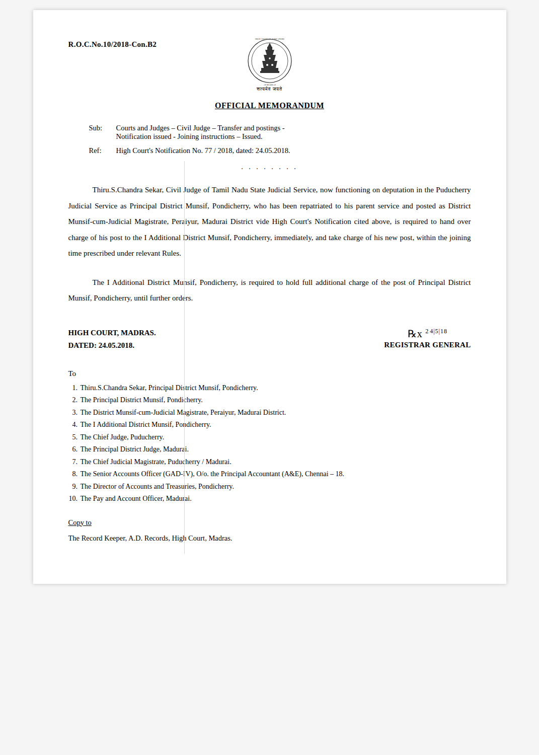R.O.C.No.10/2018-Con.B2
HIGH COURT OF JUDICATURE AT MADRAS
सत्यमेव जयते
OFFICIAL MEMORANDUM
| Sub: | Courts and Judges – Civil Judge – Transfer and postings - Notification issued - Joining instructions – Issued. |
| Ref: | High Court's Notification No. 77 / 2018, dated: 24.05.2018. |
. . . . . . . .
Thiru.S.Chandra Sekar, Civil Judge of Tamil Nadu State Judicial Service, now functioning on deputation in the Puducherry Judicial Service as Principal District Munsif, Pondicherry, who has been repatriated to his parent service and posted as District Munsif-cum-Judicial Magistrate, Peraiyur, Madurai District vide High Court's Notification cited above, is required to hand over charge of his post to the I Additional District Munsif, Pondicherry, immediately, and take charge of his new post, within the joining time prescribed under relevant Rules.
The I Additional District Munsif, Pondicherry, is required to hold full additional charge of the post of Principal District Munsif, Pondicherry, until further orders.
HIGH COURT, MADRAS.
DATED: 24.05.2018.
℞x  2 4|5|18
REGISTRAR GENERAL
To
Thiru.S.Chandra Sekar, Principal District Munsif, Pondicherry.
The Principal District Munsif, Pondicherry.
The District Munsif-cum-Judicial Magistrate, Peraiyur, Madurai District.
The I Additional District Munsif, Pondicherry.
The Chief Judge, Puducherry.
The Principal District Judge, Madurai.
The Chief Judicial Magistrate, Puducherry / Madurai.
The Senior Accounts Officer (GAD-IV), O/o. the Principal Accountant (A&E), Chennai – 18.
The Director of Accounts and Treasuries, Pondicherry.
The Pay and Account Officer, Madurai.
Copy to
The Record Keeper, A.D. Records, High Court, Madras.